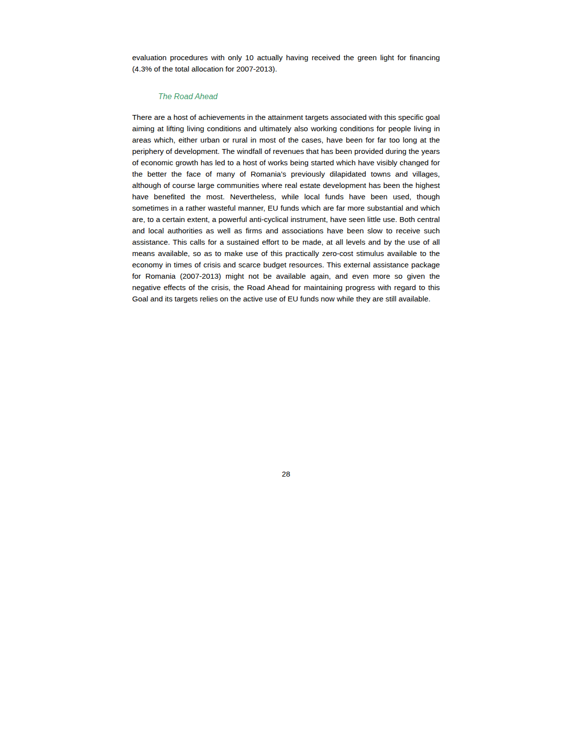evaluation procedures with only 10 actually having received the green light for financing (4.3% of the total allocation for 2007-2013).
The Road Ahead
There are a host of achievements in the attainment targets associated with this specific goal aiming at lifting living conditions and ultimately also working conditions for people living in areas which, either urban or rural in most of the cases, have been for far too long at the periphery of development. The windfall of revenues that has been provided during the years of economic growth has led to a host of works being started which have visibly changed for the better the face of many of Romania’s previously dilapidated towns and villages, although of course large communities where real estate development has been the highest have benefited the most. Nevertheless, while local funds have been used, though sometimes in a rather wasteful manner, EU funds which are far more substantial and which are, to a certain extent, a powerful anti-cyclical instrument, have seen little use. Both central and local authorities as well as firms and associations have been slow to receive such assistance. This calls for a sustained effort to be made, at all levels and by the use of all means available, so as to make use of this practically zero-cost stimulus available to the economy in times of crisis and scarce budget resources. This external assistance package for Romania (2007-2013) might not be available again, and even more so given the negative effects of the crisis, the Road Ahead for maintaining progress with regard to this Goal and its targets relies on the active use of EU funds now while they are still available.
28